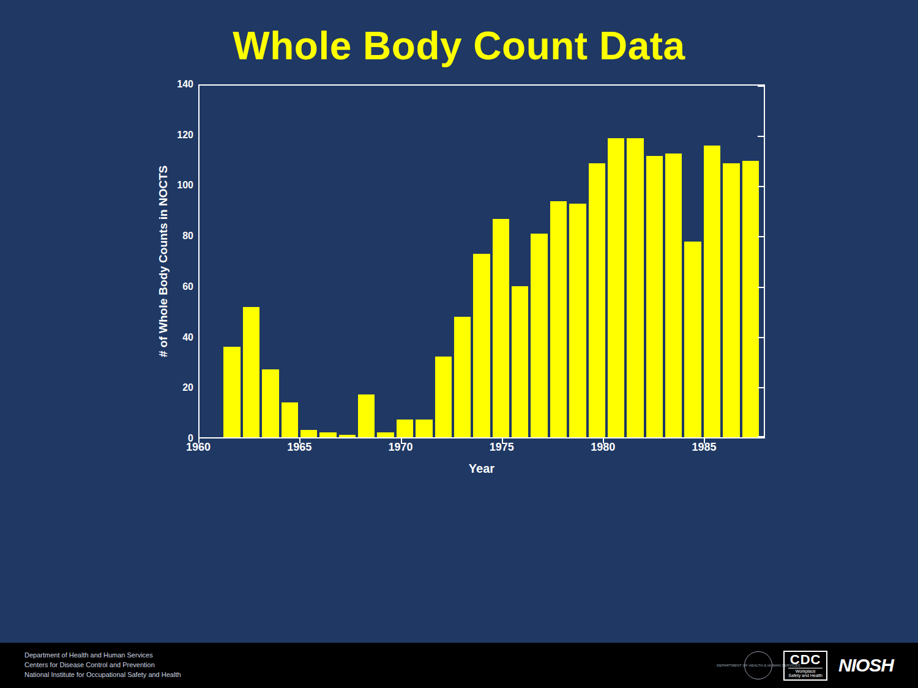Whole Body Count Data
# of Whole Body Counts in NOCTS
140 120 100 80 60 40 20 0
1960 1965 1970 1975 1980 1985
Year
Department of Health and Human Services
Centers for Disease Control and Prevention
National Institute for Occupational Safety and Health
DEPARTMENT OF HEALTH & HUMAN SERVICES
CDC
Workplace
Safety and Health
NIOSH